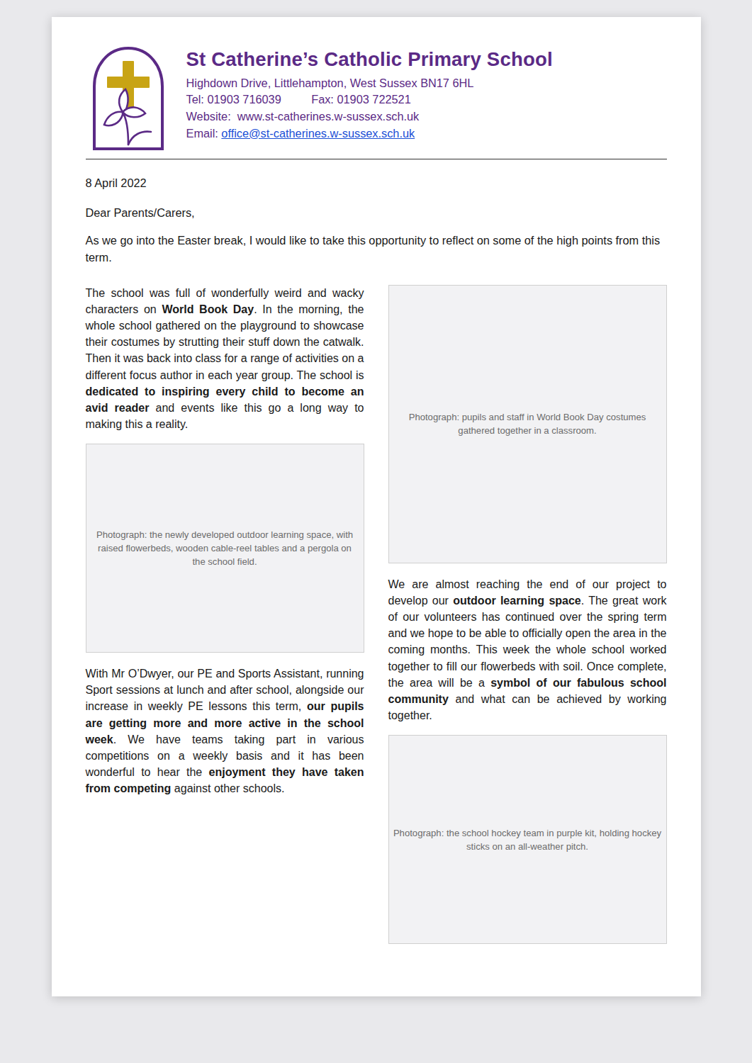St Catherine's Catholic Primary School crest
St Catherine’s Catholic Primary School
Highdown Drive, Littlehampton, West Sussex BN17 6HL
Tel: 01903 716039 Fax: 01903 722521
Website: www.st-catherines.w-sussex.sch.uk
Email: office@st-catherines.w-sussex.sch.uk
8 April 2022
Dear Parents/Carers,
As we go into the Easter break, I would like to take this opportunity to reflect on some of the high points from this term.
The school was full of wonderfully weird and wacky characters on World Book Day. In the morning, the whole school gathered on the playground to showcase their costumes by strutting their stuff down the catwalk. Then it was back into class for a range of activities on a different focus author in each year group. The school is dedicated to inspiring every child to become an avid reader and events like this go a long way to making this a reality.
Photograph: the newly developed outdoor learning space, with raised flowerbeds, wooden cable-reel tables and a pergola on the school field.
With Mr O’Dwyer, our PE and Sports Assistant, running Sport sessions at lunch and after school, alongside our increase in weekly PE lessons this term, our pupils are getting more and more active in the school week. We have teams taking part in various competitions on a weekly basis and it has been wonderful to hear the enjoyment they have taken from competing against other schools.
Photograph: pupils and staff in World Book Day costumes gathered together in a classroom.
We are almost reaching the end of our project to develop our outdoor learning space. The great work of our volunteers has continued over the spring term and we hope to be able to officially open the area in the coming months. This week the whole school worked together to fill our flowerbeds with soil. Once complete, the area will be a symbol of our fabulous school community and what can be achieved by working together.
Photograph: the school hockey team in purple kit, holding hockey sticks on an all-weather pitch.